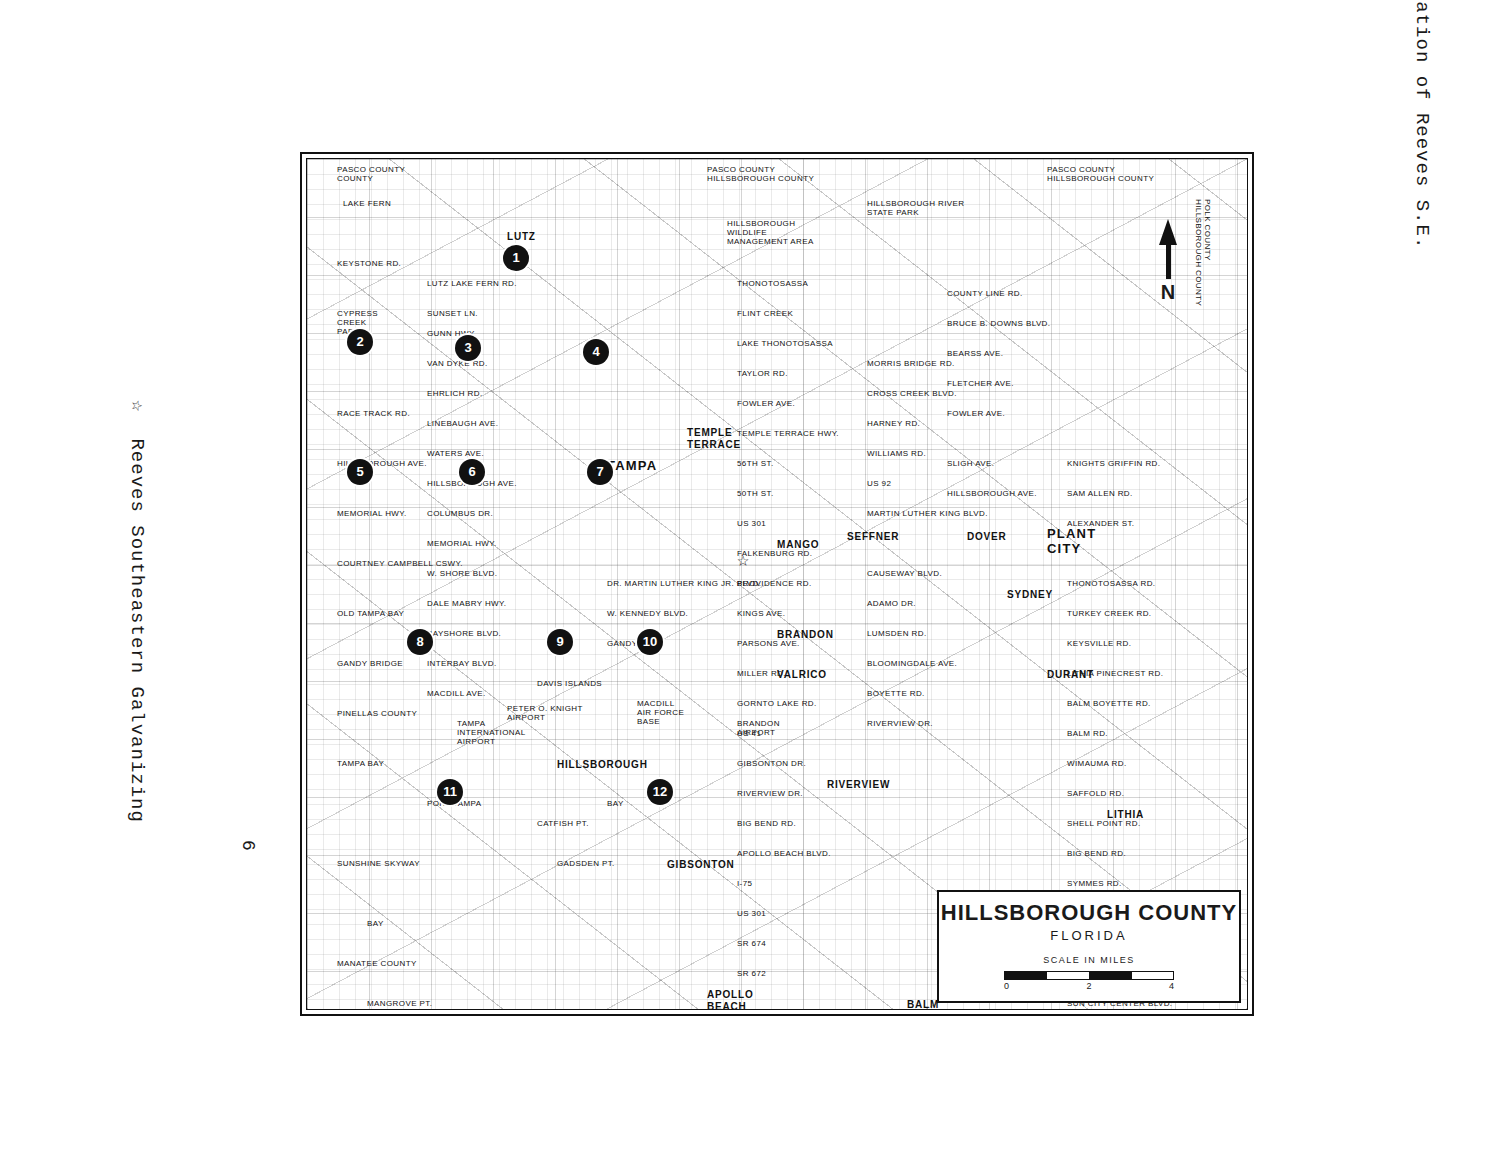Figure 2. Map Showing Approximate Location of Reeves S.E. Galvanizing
☆Reeves Southeastern Galvanizing
6
PASCO COUNTY
COUNTY
PASCO COUNTY
HILLSBOROUGH COUNTY
PASCO COUNTY
HILLSBOROUGH COUNTY
POLK COUNTY
HILLSBOROUGH COUNTY
LAKE FERN
CYPRESS
CREEK
PARK
HILLSBOROUGH
WILDLIFE
MANAGEMENT AREA
HILLSBOROUGH RIVER
STATE PARK
LUTZ
TEMPLE
TERRACE
TAMPA
MANGO
SEFFNER
DOVER
PLANT
CITY
SYDNEY
BRANDON
VALRICO
DURANT
RIVERVIEW
LITHIA
GIBSONTON
APOLLO
BEACH
BALM
HILLSBOROUGH
BAY
PORT TAMPA
TAMPA
INTERNATIONAL
AIRPORT
DAVIS ISLANDS
PETER O. KNIGHT
AIRPORT
MACDILL
AIR FORCE
BASE
BRANDON
AIRPORT
BAY
MANGROVE PT.
CATFISH PT.
GADSDEN PT.
DR. MARTIN LUTHER KING JR. BLVD.
W. KENNEDY BLVD.
GANDY BLVD.
LUMSDEN RD.
BLOOMINGDALE AVE.
BOYETTE RD.
RIVERVIEW DR.
SLIGH AVE.
HILLSBOROUGH AVE.
FOWLER AVE.
FLETCHER AVE.
BEARSS AVE.
BRUCE B. DOWNS BLVD.
COUNTY LINE RD.
KNIGHTS GRIFFIN RD.
SAM ALLEN RD.
ALEXANDER ST.
THONOTOSASSA RD.
TURKEY CREEK RD.
KEYSVILLE RD.
LITHIA PINECREST RD.
BALM BOYETTE RD.
BALM RD.
WIMAUMA RD.
SAFFOLD RD.
SHELL POINT RD.
BIG BEND RD.
SYMMES RD.
19TH AVE. N.E.
COLLEGE AVE.
MILLER MAC RD.
SUN CITY CENTER BLVD.
MORRIS BRIDGE RD.
CROSS CREEK BLVD.
HARNEY RD.
WILLIAMS RD.
US 92
MARTIN LUTHER KING BLVD.
CAUSEWAY BLVD.
ADAMO DR.
VAN DYKE RD.
EHRLICH RD.
LINEBAUGH AVE.
WATERS AVE.
HILLSBOROUGH AVE.
COLUMBUS DR.
MEMORIAL HWY.
W. SHORE BLVD.
DALE MABRY HWY.
BAYSHORE BLVD.
INTERBAY BLVD.
MACDILL AVE.
LUTZ LAKE FERN RD.
SUNSET LN.
GUNN HWY.
KEYSTONE RD.
RACE TRACK RD.
HILLSBOROUGH AVE.
MEMORIAL HWY.
COURTNEY CAMPBELL CSWY.
OLD TAMPA BAY
GANDY BRIDGE
PINELLAS COUNTY
TAMPA BAY
SUNSHINE SKYWAY
MANATEE COUNTY
THONOTOSASSA
FLINT CREEK
LAKE THONOTOSASSA
TAYLOR RD.
FOWLER AVE.
TEMPLE TERRACE HWY.
56TH ST.
50TH ST.
US 301
FALKENBURG RD.
PROVIDENCE RD.
KINGS AVE.
PARSONS AVE.
MILLER RD.
GORNTO LAKE RD.
US 41
GIBSONTON DR.
RIVERVIEW DR.
BIG BEND RD.
APOLLO BEACH BLVD.
I-75
US 301
SR 674
SR 672
1
2
3
4
5
6
7
8
9
10
11
12
☆
N
HILLSBOROUGH COUNTY
FLORIDA
SCALE IN MILES
024